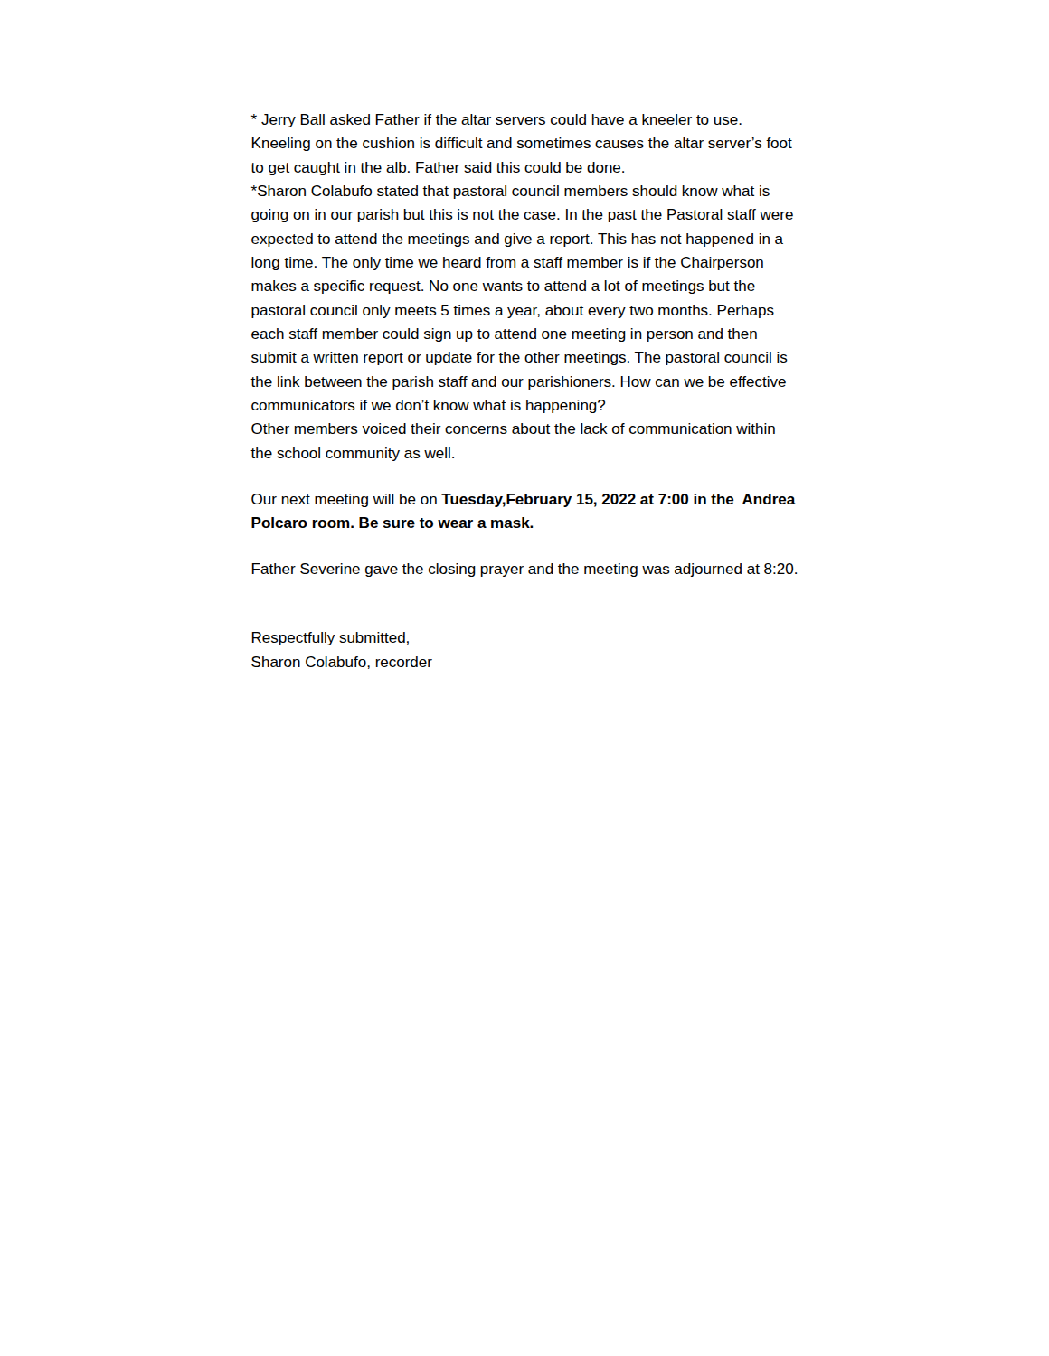* Jerry Ball asked Father if the altar servers could have a kneeler to use. Kneeling on the cushion is difficult and sometimes causes the altar server’s foot to get caught in the alb. Father said this could be done.
*Sharon Colabufo stated that pastoral council members should know what is going on in our parish but this is not the case. In the past the Pastoral staff were expected to attend the meetings and give a report. This has not happened in a long time. The only time we heard from a staff member is if the Chairperson makes a specific request. No one wants to attend a lot of meetings but the pastoral council only meets 5 times a year, about every two months. Perhaps each staff member could sign up to attend one meeting in person and then submit a written report or update for the other meetings. The pastoral council is the link between the parish staff and our parishioners. How can we be effective communicators if we don’t know what is happening?
Other members voiced their concerns about the lack of communication within the school community as well.
Our next meeting will be on Tuesday,February 15, 2022 at 7:00 in the Andrea Polcaro room. Be sure to wear a mask.
Father Severine gave the closing prayer and the meeting was adjourned at 8:20.
Respectfully submitted,
Sharon Colabufo, recorder